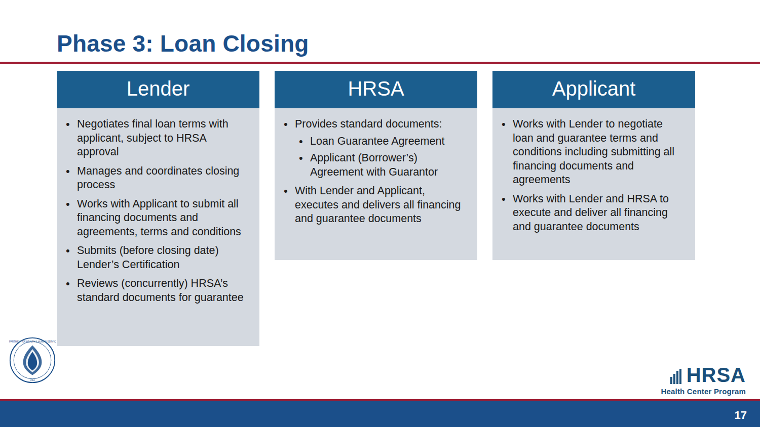Phase 3: Loan Closing
Lender
Negotiates final loan terms with applicant, subject to HRSA approval
Manages and coordinates closing process
Works with Applicant to submit all financing documents and agreements, terms and conditions
Submits (before closing date) Lender’s Certification
Reviews (concurrently) HRSA’s standard documents for guarantee
HRSA
Provides standard documents:
Loan Guarantee Agreement
Applicant (Borrower’s) Agreement with Guarantor
With Lender and Applicant, executes and delivers all financing and guarantee documents
Applicant
Works with Lender to negotiate loan and guarantee terms and conditions including submitting all financing documents and agreements
Works with Lender and HRSA to execute and deliver all financing and guarantee documents
DEPARTMENT OF HEALTH & HUMAN SERVICES USA
HRSA
Health Center Program
17